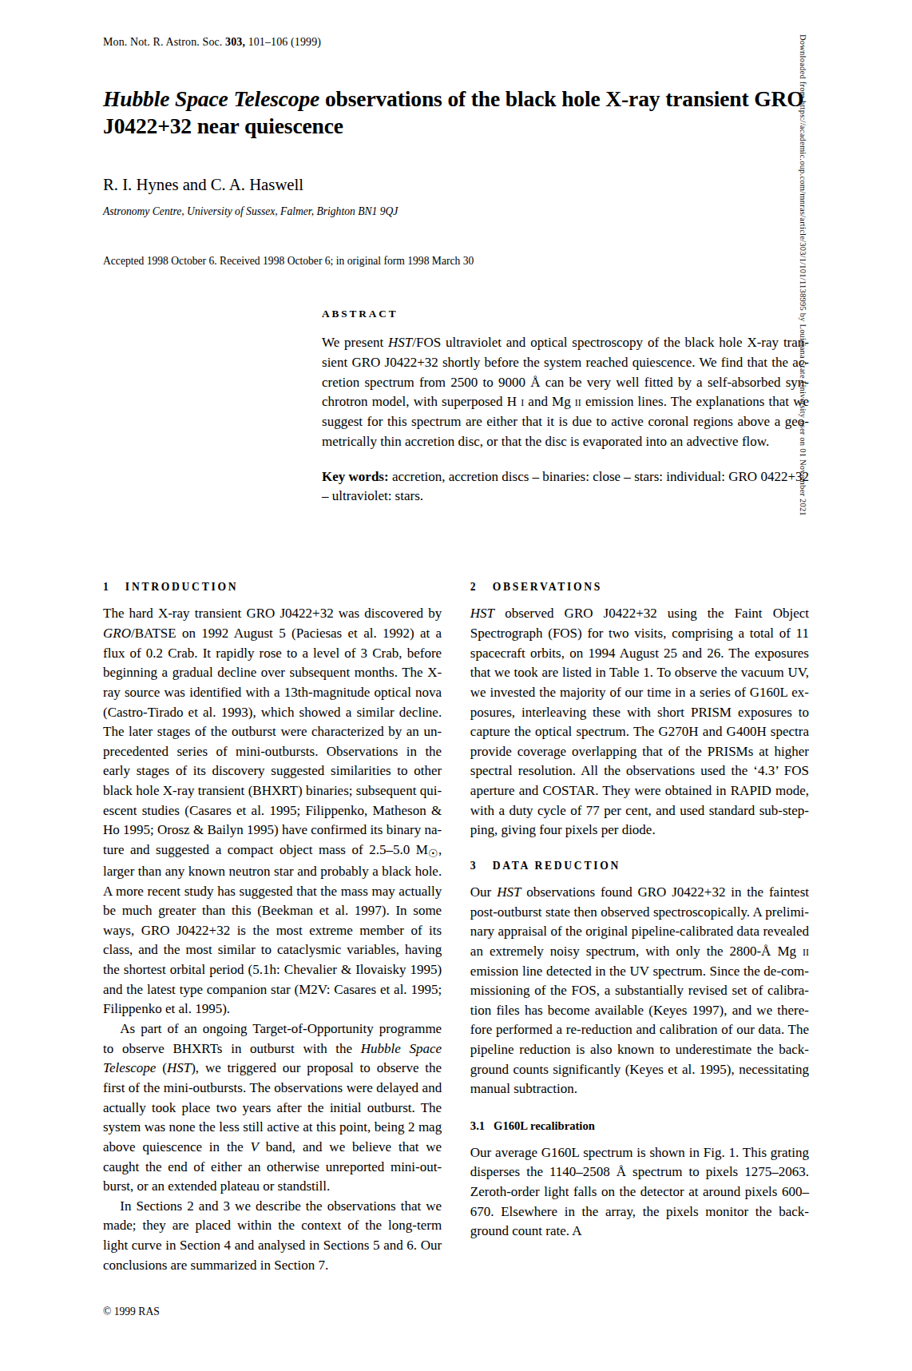Downloaded from https://academic.oup.com/mnras/article/303/1/101/1138995 by Louisiana State University user on 01 November 2021
Mon. Not. R. Astron. Soc. 303, 101–106 (1999)
Hubble Space Telescope observations of the black hole X-ray transient GRO J0422+32 near quiescence
R. I. Hynes and C. A. Haswell
Astronomy Centre, University of Sussex, Falmer, Brighton BN1 9QJ
Accepted 1998 October 6. Received 1998 October 6; in original form 1998 March 30
ABSTRACT
We present HST/FOS ultraviolet and optical spectroscopy of the black hole X-ray transient GRO J0422+32 shortly before the system reached quiescence. We find that the accretion spectrum from 2500 to 9000 Å can be very well fitted by a self-absorbed synchrotron model, with superposed H i and Mg ii emission lines. The explanations that we suggest for this spectrum are either that it is due to active coronal regions above a geometrically thin accretion disc, or that the disc is evaporated into an advective flow.
Key words: accretion, accretion discs – binaries: close – stars: individual: GRO 0422+32 – ultraviolet: stars.
1 INTRODUCTION
The hard X-ray transient GRO J0422+32 was discovered by GRO/BATSE on 1992 August 5 (Paciesas et al. 1992) at a flux of 0.2 Crab. It rapidly rose to a level of 3 Crab, before beginning a gradual decline over subsequent months. The X-ray source was identified with a 13th-magnitude optical nova (Castro-Tirado et al. 1993), which showed a similar decline. The later stages of the outburst were characterized by an unprecedented series of mini-outbursts. Observations in the early stages of its discovery suggested similarities to other black hole X-ray transient (BHXRT) binaries; subsequent quiescent studies (Casares et al. 1995; Filippenko, Matheson & Ho 1995; Orosz & Bailyn 1995) have confirmed its binary nature and suggested a compact object mass of 2.5–5.0 M☉, larger than any known neutron star and probably a black hole. A more recent study has suggested that the mass may actually be much greater than this (Beekman et al. 1997). In some ways, GRO J0422+32 is the most extreme member of its class, and the most similar to cataclysmic variables, having the shortest orbital period (5.1h: Chevalier & Ilovaisky 1995) and the latest type companion star (M2V: Casares et al. 1995; Filippenko et al. 1995).
As part of an ongoing Target-of-Opportunity programme to observe BHXRTs in outburst with the Hubble Space Telescope (HST), we triggered our proposal to observe the first of the mini-outbursts. The observations were delayed and actually took place two years after the initial outburst. The system was none the less still active at this point, being 2 mag above quiescence in the V band, and we believe that we caught the end of either an otherwise unreported mini-outburst, or an extended plateau or standstill.
In Sections 2 and 3 we describe the observations that we made; they are placed within the context of the long-term light curve in Section 4 and analysed in Sections 5 and 6. Our conclusions are summarized in Section 7.
2 OBSERVATIONS
HST observed GRO J0422+32 using the Faint Object Spectrograph (FOS) for two visits, comprising a total of 11 spacecraft orbits, on 1994 August 25 and 26. The exposures that we took are listed in Table 1. To observe the vacuum UV, we invested the majority of our time in a series of G160L exposures, interleaving these with short PRISM exposures to capture the optical spectrum. The G270H and G400H spectra provide coverage overlapping that of the PRISMs at higher spectral resolution. All the observations used the ‘4.3’ FOS aperture and COSTAR. They were obtained in RAPID mode, with a duty cycle of 77 per cent, and used standard sub-stepping, giving four pixels per diode.
3 DATA REDUCTION
Our HST observations found GRO J0422+32 in the faintest post-outburst state then observed spectroscopically. A preliminary appraisal of the original pipeline-calibrated data revealed an extremely noisy spectrum, with only the 2800-Å Mg ii emission line detected in the UV spectrum. Since the de-commissioning of the FOS, a substantially revised set of calibration files has become available (Keyes 1997), and we therefore performed a re-reduction and calibration of our data. The pipeline reduction is also known to underestimate the background counts significantly (Keyes et al. 1995), necessitating manual subtraction.
3.1 G160L recalibration
Our average G160L spectrum is shown in Fig. 1. This grating disperses the 1140–2508 Å spectrum to pixels 1275–2063. Zeroth-order light falls on the detector at around pixels 600–670. Elsewhere in the array, the pixels monitor the background count rate. A
© 1999 RAS